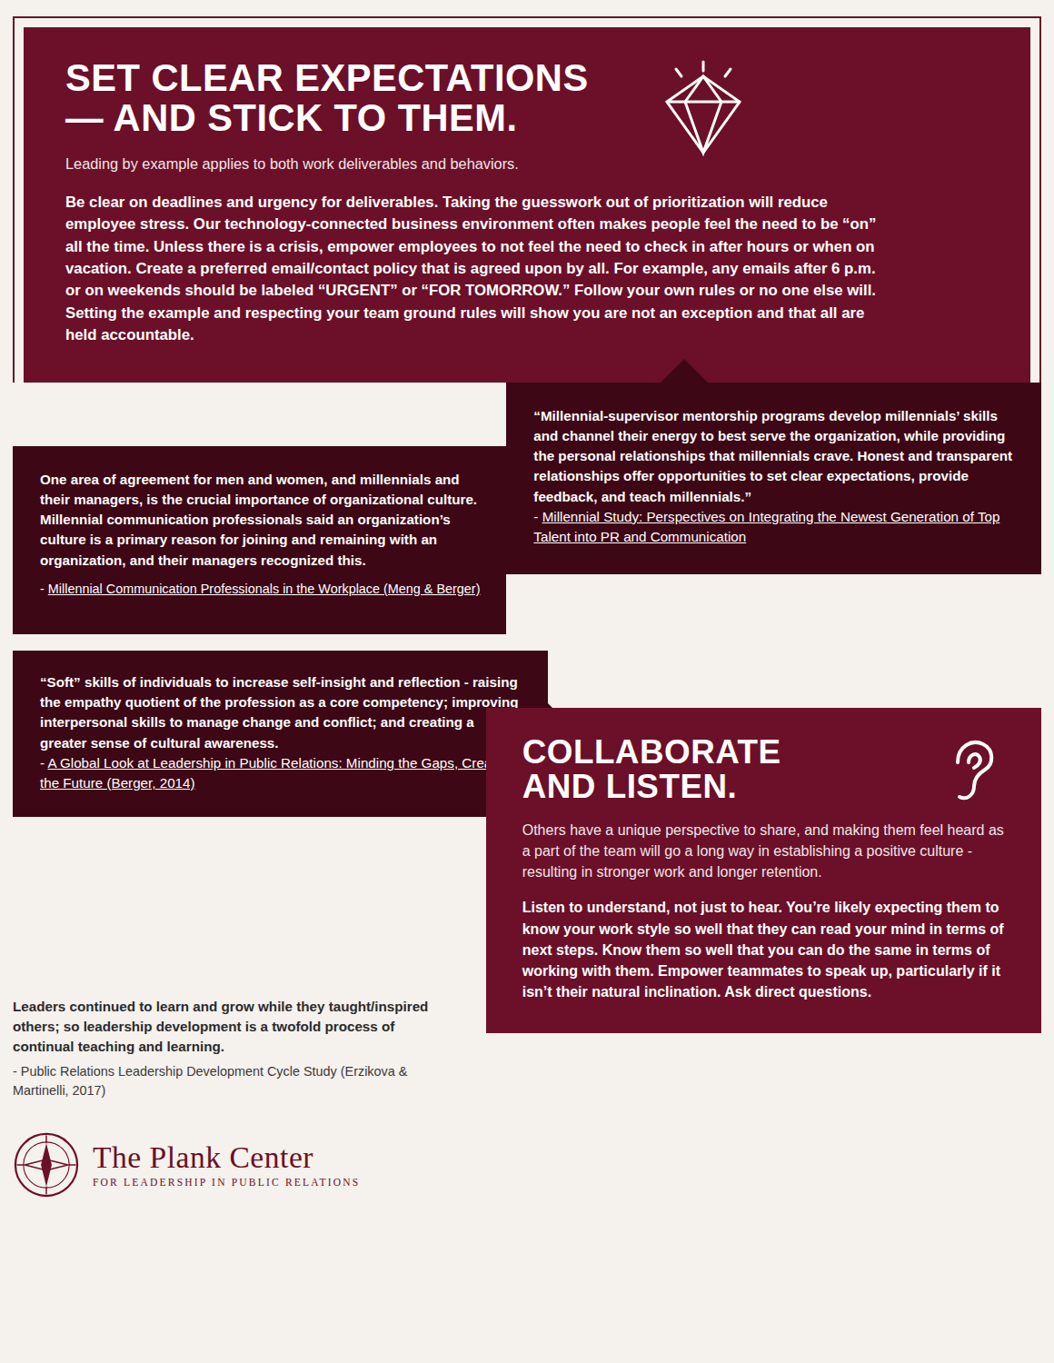Set clear expectations
— and stick to them.
Leading by example applies to both work deliverables and behaviors.
Be clear on deadlines and urgency for deliverables. Taking the guesswork out of prioritization will reduce employee stress. Our technology-connected business environment often makes people feel the need to be “on” all the time. Unless there is a crisis, empower employees to not feel the need to check in after hours or when on vacation. Create a preferred email/contact policy that is agreed upon by all. For example, any emails after 6 p.m. or on weekends should be labeled “URGENT” or “FOR TOMORROW.” Follow your own rules or no one else will. Setting the example and respecting your team ground rules will show you are not an exception and that all are held accountable.
One area of agreement for men and women, and millennials and their managers, is the crucial importance of organizational culture. Millennial communication professionals said an organization’s culture is a primary reason for joining and remaining with an organization, and their managers recognized this.
- Millennial Communication Professionals in the Workplace (Meng & Berger)
“Millennial-supervisor mentorship programs develop millennials’ skills and channel their energy to best serve the organization, while providing the personal relationships that millennials crave. Honest and transparent relationships offer opportunities to set clear expectations, provide feedback, and teach millennials.”
- Millennial Study: Perspectives on Integrating the Newest Generation of Top Talent into PR and Communication
“Soft” skills of individuals to increase self-insight and reflection - raising the empathy quotient of the profession as a core competency; improving interpersonal skills to manage change and conflict; and creating a greater sense of cultural awareness.
- A Global Look at Leadership in Public Relations: Minding the Gaps, Creating the Future (Berger, 2014)
Collaborate
and listen.
Others have a unique perspective to share, and making them feel heard as a part of the team will go a long way in establishing a positive culture - resulting in stronger work and longer retention.
Listen to understand, not just to hear. You’re likely expecting them to know your work style so well that they can read your mind in terms of next steps. Know them so well that you can do the same in terms of working with them. Empower teammates to speak up, particularly if it isn’t their natural inclination. Ask direct questions.
Leaders continued to learn and grow while they taught/inspired others; so leadership development is a twofold process of continual teaching and learning.
- Public Relations Leadership Development Cycle Study (Erzikova & Martinelli, 2017)
The Plank Center for Leadership in Public Relations